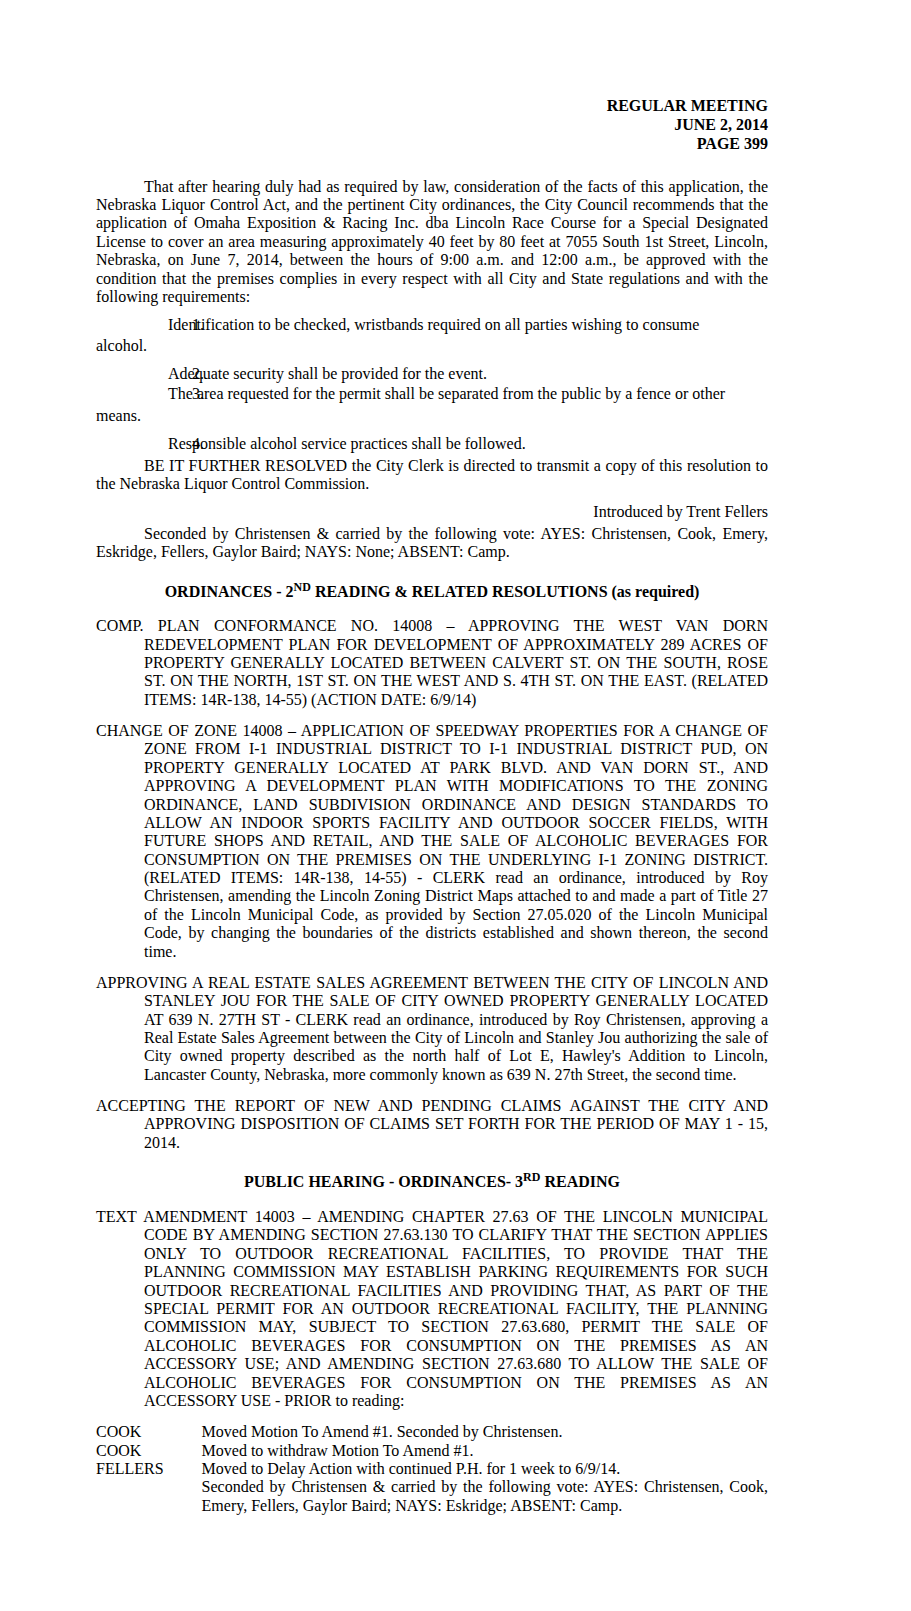REGULAR MEETING
JUNE 2, 2014
PAGE 399
That after hearing duly had as required by law, consideration of the facts of this application, the Nebraska Liquor Control Act, and the pertinent City ordinances, the City Council recommends that the application of Omaha Exposition & Racing Inc. dba Lincoln Race Course for a Special Designated License to cover an area measuring approximately 40 feet by 80 feet at 7055 South 1st Street, Lincoln, Nebraska, on June 7, 2014, between the hours of 9:00 a.m. and 12:00 a.m., be approved with the condition that the premises complies in every respect with all City and State regulations and with the following requirements:
1. Identification to be checked, wristbands required on all parties wishing to consume
alcohol.
2. Adequate security shall be provided for the event. 3. The area requested for the permit shall be separated from the public by a fence or other
means.
4. Responsible alcohol service practices shall be followed.
BE IT FURTHER RESOLVED the City Clerk is directed to transmit a copy of this resolution to the Nebraska Liquor Control Commission.
Introduced by Trent Fellers
Seconded by Christensen & carried by the following vote: AYES: Christensen, Cook, Emery, Eskridge, Fellers, Gaylor Baird; NAYS: None; ABSENT: Camp.
ORDINANCES - 2ND READING & RELATED RESOLUTIONS (as required)
COMP. PLAN CONFORMANCE NO. 14008 – APPROVING THE WEST VAN DORN REDEVELOPMENT PLAN FOR DEVELOPMENT OF APPROXIMATELY 289 ACRES OF PROPERTY GENERALLY LOCATED BETWEEN CALVERT ST. ON THE SOUTH, ROSE ST. ON THE NORTH, 1ST ST. ON THE WEST AND S. 4TH ST. ON THE EAST. (RELATED ITEMS: 14R-138, 14-55) (ACTION DATE: 6/9/14)
CHANGE OF ZONE 14008 – APPLICATION OF SPEEDWAY PROPERTIES FOR A CHANGE OF ZONE FROM I-1 INDUSTRIAL DISTRICT TO I-1 INDUSTRIAL DISTRICT PUD, ON PROPERTY GENERALLY LOCATED AT PARK BLVD. AND VAN DORN ST., AND APPROVING A DEVELOPMENT PLAN WITH MODIFICATIONS TO THE ZONING ORDINANCE, LAND SUBDIVISION ORDINANCE AND DESIGN STANDARDS TO ALLOW AN INDOOR SPORTS FACILITY AND OUTDOOR SOCCER FIELDS, WITH FUTURE SHOPS AND RETAIL, AND THE SALE OF ALCOHOLIC BEVERAGES FOR CONSUMPTION ON THE PREMISES ON THE UNDERLYING I-1 ZONING DISTRICT. (RELATED ITEMS: 14R-138, 14-55) - CLERK read an ordinance, introduced by Roy Christensen, amending the Lincoln Zoning District Maps attached to and made a part of Title 27 of the Lincoln Municipal Code, as provided by Section 27.05.020 of the Lincoln Municipal Code, by changing the boundaries of the districts established and shown thereon, the second time.
APPROVING A REAL ESTATE SALES AGREEMENT BETWEEN THE CITY OF LINCOLN AND STANLEY JOU FOR THE SALE OF CITY OWNED PROPERTY GENERALLY LOCATED AT 639 N. 27TH ST - CLERK read an ordinance, introduced by Roy Christensen, approving a Real Estate Sales Agreement between the City of Lincoln and Stanley Jou authorizing the sale of City owned property described as the north half of Lot E, Hawley's Addition to Lincoln, Lancaster County, Nebraska, more commonly known as 639 N. 27th Street, the second time.
ACCEPTING THE REPORT OF NEW AND PENDING CLAIMS AGAINST THE CITY AND APPROVING DISPOSITION OF CLAIMS SET FORTH FOR THE PERIOD OF MAY 1 - 15, 2014.
PUBLIC HEARING - ORDINANCES- 3RD READING
TEXT AMENDMENT 14003 – AMENDING CHAPTER 27.63 OF THE LINCOLN MUNICIPAL CODE BY AMENDING SECTION 27.63.130 TO CLARIFY THAT THE SECTION APPLIES ONLY TO OUTDOOR RECREATIONAL FACILITIES, TO PROVIDE THAT THE PLANNING COMMISSION MAY ESTABLISH PARKING REQUIREMENTS FOR SUCH OUTDOOR RECREATIONAL FACILITIES AND PROVIDING THAT, AS PART OF THE SPECIAL PERMIT FOR AN OUTDOOR RECREATIONAL FACILITY, THE PLANNING COMMISSION MAY, SUBJECT TO SECTION 27.63.680, PERMIT THE SALE OF ALCOHOLIC BEVERAGES FOR CONSUMPTION ON THE PREMISES AS AN ACCESSORY USE; AND AMENDING SECTION 27.63.680 TO ALLOW THE SALE OF ALCOHOLIC BEVERAGES FOR CONSUMPTION ON THE PREMISES AS AN ACCESSORY USE - PRIOR to reading:
COOK Moved Motion To Amend #1. Seconded by Christensen.
COOK Moved to withdraw Motion To Amend #1.
FELLERS Moved to Delay Action with continued P.H. for 1 week to 6/9/14.
Seconded by Christensen & carried by the following vote: AYES: Christensen, Cook, Emery, Fellers, Gaylor Baird; NAYS: Eskridge; ABSENT: Camp.